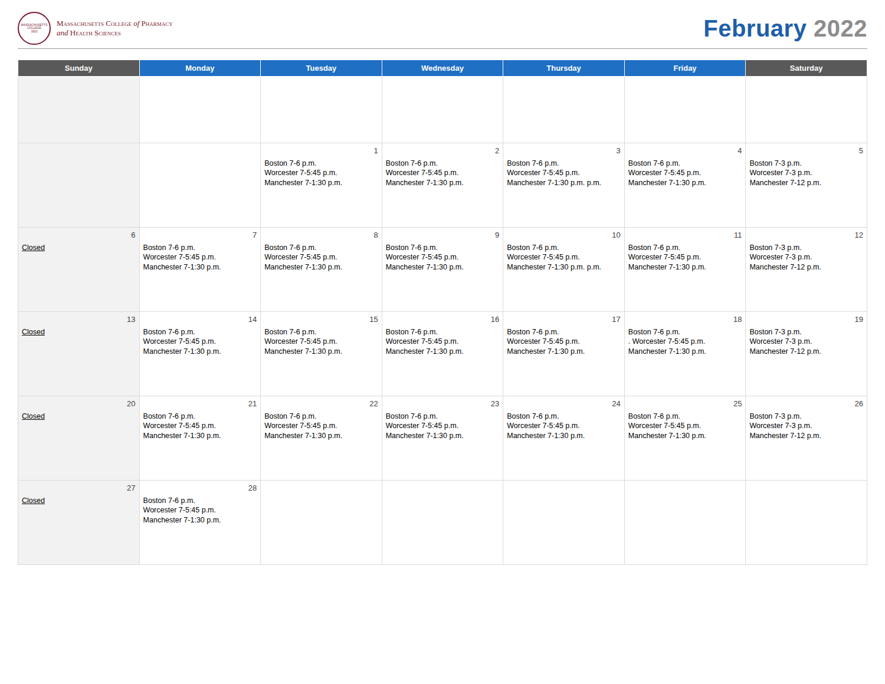MASSACHUSETTS
COLLEGE
1823
Massachusetts College of Pharmacy
and Health Sciences
February 2022
| Sunday | Monday | Tuesday | Wednesday | Thursday | Friday | Saturday |
| --- | --- | --- | --- | --- | --- | --- |
| | | 1 Boston 7-6 p.m. Worcester 7-5:45 p.m. Manchester 7-1:30 p.m. | 2 Boston 7-6 p.m. Worcester 7-5:45 p.m. Manchester 7-1:30 p.m. | 3 Boston 7-6 p.m. Worcester 7-5:45 p.m. Manchester 7-1:30 p.m. p.m. | 4 Boston 7-6 p.m. Worcester 7-5:45 p.m. Manchester 7-1:30 p.m. | 5 Boston 7-3 p.m. Worcester 7-3 p.m. Manchester 7-12 p.m. |
| 6 Closed | 7 Boston 7-6 p.m. Worcester 7-5:45 p.m. Manchester 7-1:30 p.m. | 8 Boston 7-6 p.m. Worcester 7-5:45 p.m. Manchester 7-1:30 p.m. | 9 Boston 7-6 p.m. Worcester 7-5:45 p.m. Manchester 7-1:30 p.m. | 10 Boston 7-6 p.m. Worcester 7-5:45 p.m. Manchester 7-1:30 p.m. p.m. | 11 Boston 7-6 p.m. Worcester 7-5:45 p.m. Manchester 7-1:30 p.m. | 12 Boston 7-3 p.m. Worcester 7-3 p.m. Manchester 7-12 p.m. |
| 13 Closed | 14 Boston 7-6 p.m. Worcester 7-5:45 p.m. Manchester 7-1:30 p.m. | 15 Boston 7-6 p.m. Worcester 7-5:45 p.m. Manchester 7-1:30 p.m. | 16 Boston 7-6 p.m. Worcester 7-5:45 p.m. Manchester 7-1:30 p.m. | 17 Boston 7-6 p.m. Worcester 7-5:45 p.m. Manchester 7-1:30 p.m. | 18 Boston 7-6 p.m. . Worcester 7-5:45 p.m. Manchester 7-1:30 p.m. | 19 Boston 7-3 p.m. Worcester 7-3 p.m. Manchester 7-12 p.m. |
| 20 Closed | 21 Boston 7-6 p.m. Worcester 7-5:45 p.m. Manchester 7-1:30 p.m. | 22 Boston 7-6 p.m. Worcester 7-5:45 p.m. Manchester 7-1:30 p.m. | 23 Boston 7-6 p.m. Worcester 7-5:45 p.m. Manchester 7-1:30 p.m. | 24 Boston 7-6 p.m. Worcester 7-5:45 p.m. Manchester 7-1:30 p.m. | 25 Boston 7-6 p.m. Worcester 7-5:45 p.m. Manchester 7-1:30 p.m. | 26 Boston 7-3 p.m. Worcester 7-3 p.m. Manchester 7-12 p.m. |
| 27 Closed | 28 Boston 7-6 p.m. Worcester 7-5:45 p.m. Manchester 7-1:30 p.m. | | | | | |